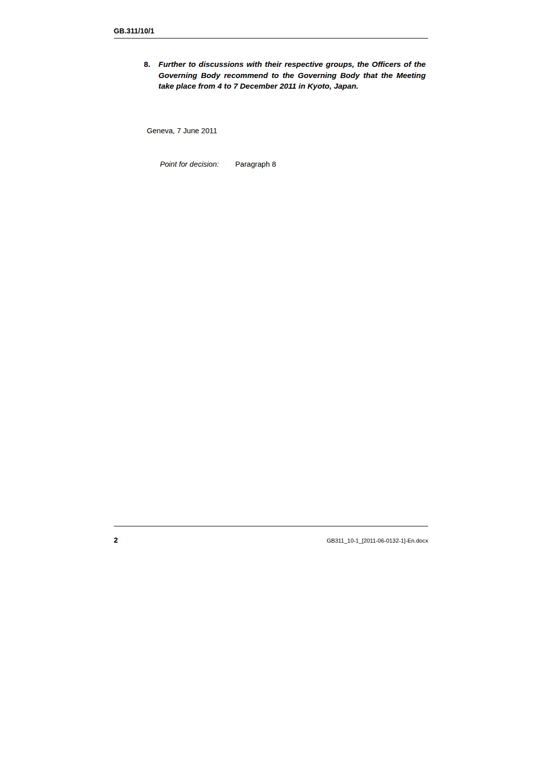GB.311/10/1
8. Further to discussions with their respective groups, the Officers of the Governing Body recommend to the Governing Body that the Meeting take place from 4 to 7 December 2011 in Kyoto, Japan.
Geneva, 7 June 2011
Point for decision: Paragraph 8
2 GB311_10-1_[2011-06-0132-1]-En.docx